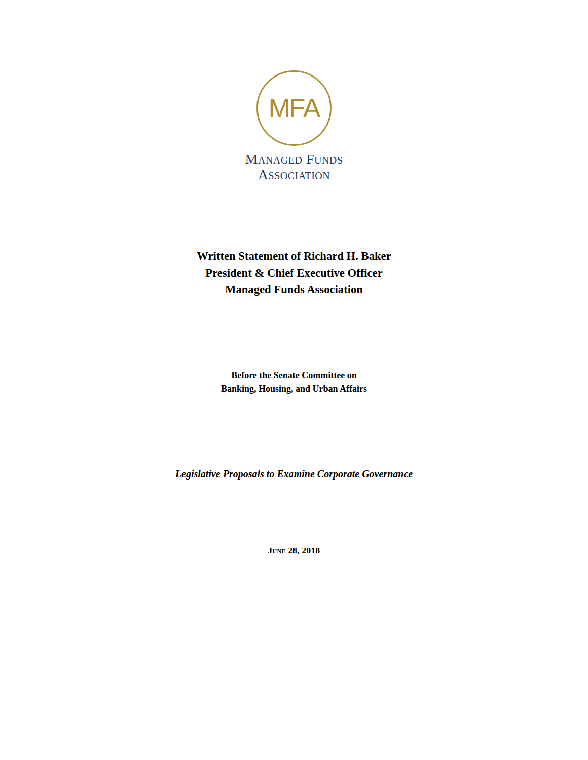MFA
Managed Funds Association
Written Statement of Richard H. Baker
President & Chief Executive Officer
Managed Funds Association
Before the Senate Committee on
Banking, Housing, and Urban Affairs
Legislative Proposals to Examine Corporate Governance
June 28, 2018